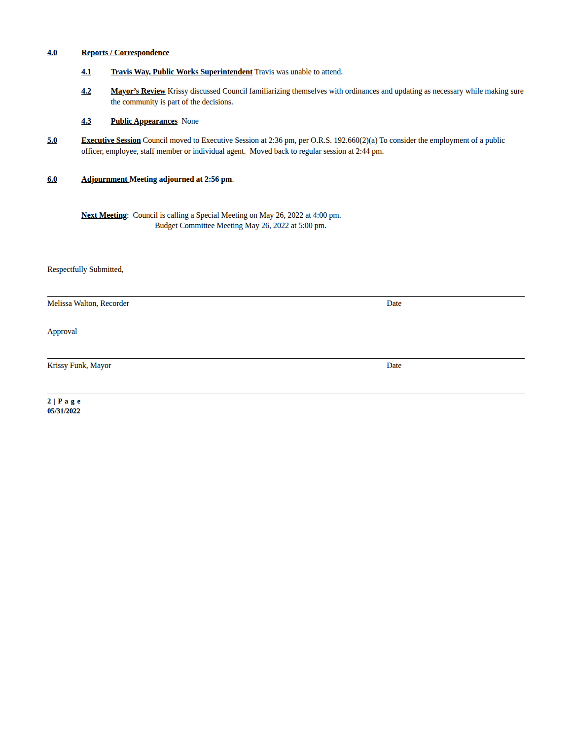4.0
Reports / Correspondence
4.1
Travis Way, Public Works Superintendent Travis was unable to attend.
4.2
Mayor’s Review Krissy discussed Council familiarizing themselves with ordinances and updating as necessary while making sure the community is part of the decisions.
4.3
Public Appearances None
5.0
Executive Session Council moved to Executive Session at 2:36 pm, per O.R.S. 192.660(2)(a) To consider the employment of a public officer, employee, staff member or individual agent. Moved back to regular session at 2:44 pm.
6.0
Adjournment Meeting adjourned at 2:56 pm.
Next Meeting: Council is calling a Special Meeting on May 26, 2022 at 4:00 pm.
Budget Committee Meeting May 26, 2022 at 5:00 pm.
Respectfully Submitted,
Melissa Walton, Recorder Date
Approval
Krissy Funk, Mayor Date
2 | P a g e 05/31/2022